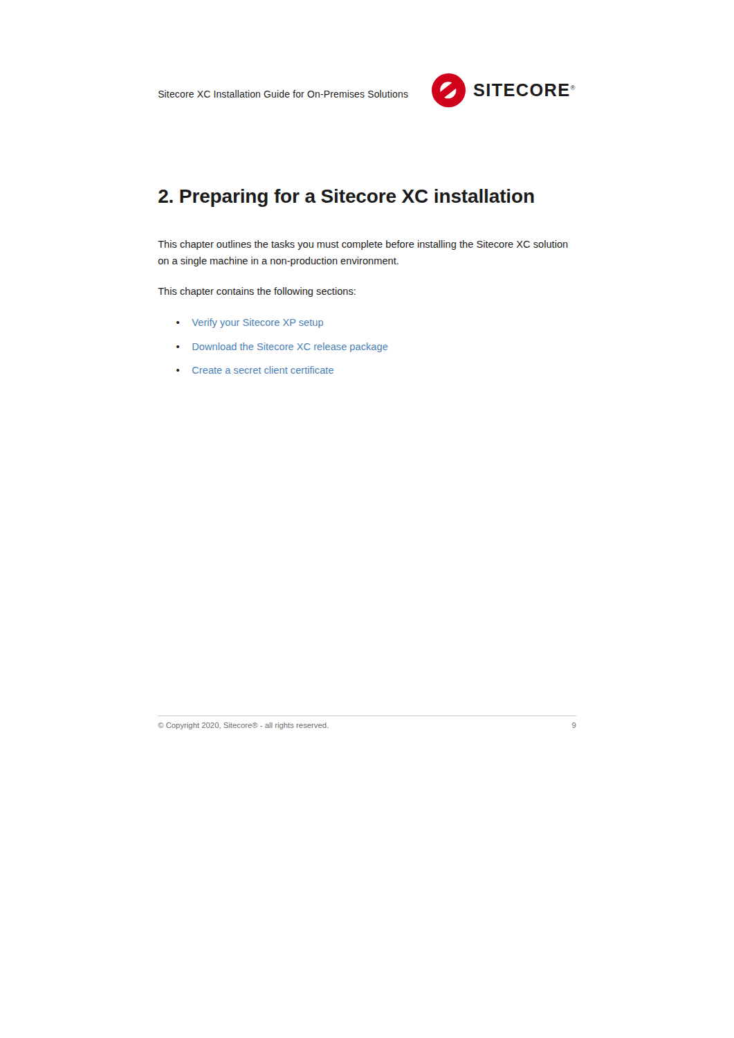Sitecore XC Installation Guide for On-Premises Solutions
SITECORE®
2. Preparing for a Sitecore XC installation
This chapter outlines the tasks you must complete before installing the Sitecore XC solution on a single machine in a non-production environment.
This chapter contains the following sections:
Verify your Sitecore XP setup
Download the Sitecore XC release package
Create a secret client certificate
© Copyright 2020, Sitecore® - all rights reserved. 9